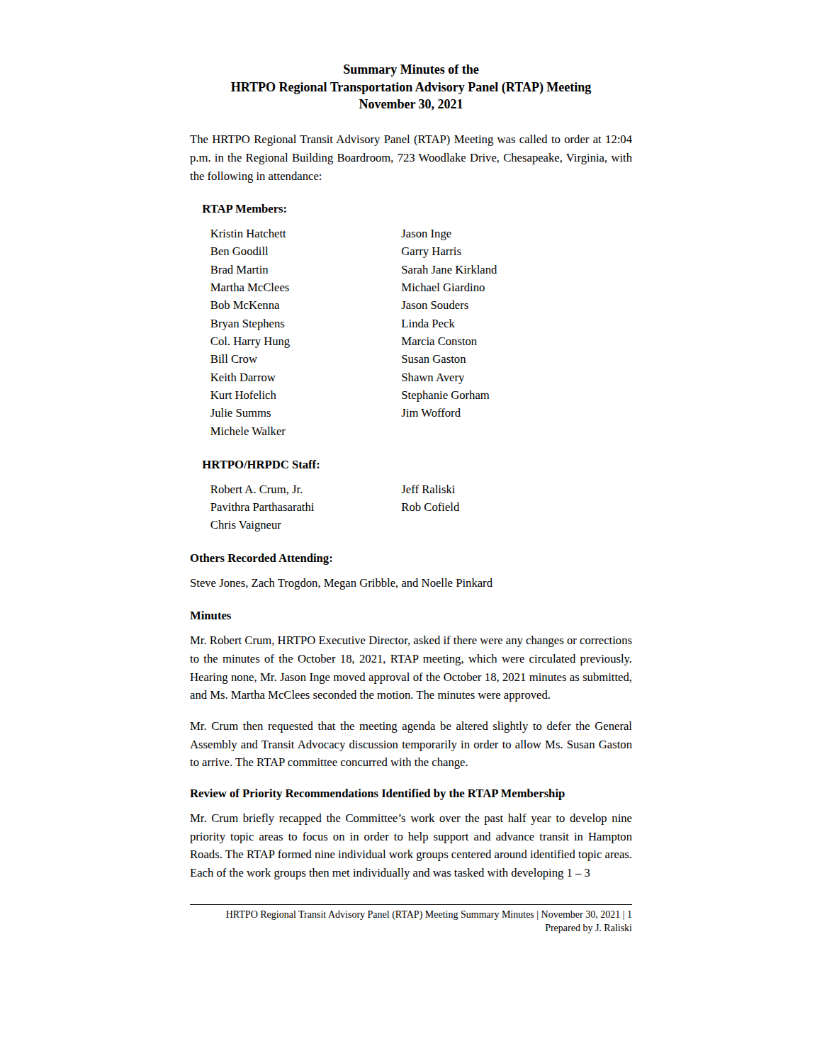Summary Minutes of the
HRTPO Regional Transportation Advisory Panel (RTAP) Meeting
November 30, 2021
The HRTPO Regional Transit Advisory Panel (RTAP) Meeting was called to order at 12:04 p.m. in the Regional Building Boardroom, 723 Woodlake Drive, Chesapeake, Virginia, with the following in attendance:
RTAP Members:
| Kristin Hatchett | Jason Inge |
| Ben Goodill | Garry Harris |
| Brad Martin | Sarah Jane Kirkland |
| Martha McClees | Michael Giardino |
| Bob McKenna | Jason Souders |
| Bryan Stephens | Linda Peck |
| Col. Harry Hung | Marcia Conston |
| Bill Crow | Susan Gaston |
| Keith Darrow | Shawn Avery |
| Kurt Hofelich | Stephanie Gorham |
| Julie Summs | Jim Wofford |
| Michele Walker | |
HRTPO/HRPDC Staff:
| Robert A. Crum, Jr. | Jeff Raliski |
| Pavithra Parthasarathi | Rob Cofield |
| Chris Vaigneur | |
Others Recorded Attending:
Steve Jones, Zach Trogdon, Megan Gribble, and Noelle Pinkard
Minutes
Mr. Robert Crum, HRTPO Executive Director, asked if there were any changes or corrections to the minutes of the October 18, 2021, RTAP meeting, which were circulated previously. Hearing none, Mr. Jason Inge moved approval of the October 18, 2021 minutes as submitted, and Ms. Martha McClees seconded the motion. The minutes were approved.
Mr. Crum then requested that the meeting agenda be altered slightly to defer the General Assembly and Transit Advocacy discussion temporarily in order to allow Ms. Susan Gaston to arrive. The RTAP committee concurred with the change.
Review of Priority Recommendations Identified by the RTAP Membership
Mr. Crum briefly recapped the Committee’s work over the past half year to develop nine priority topic areas to focus on in order to help support and advance transit in Hampton Roads. The RTAP formed nine individual work groups centered around identified topic areas. Each of the work groups then met individually and was tasked with developing 1 – 3
HRTPO Regional Transit Advisory Panel (RTAP) Meeting Summary Minutes | November 30, 2021 | 1
Prepared by J. Raliski